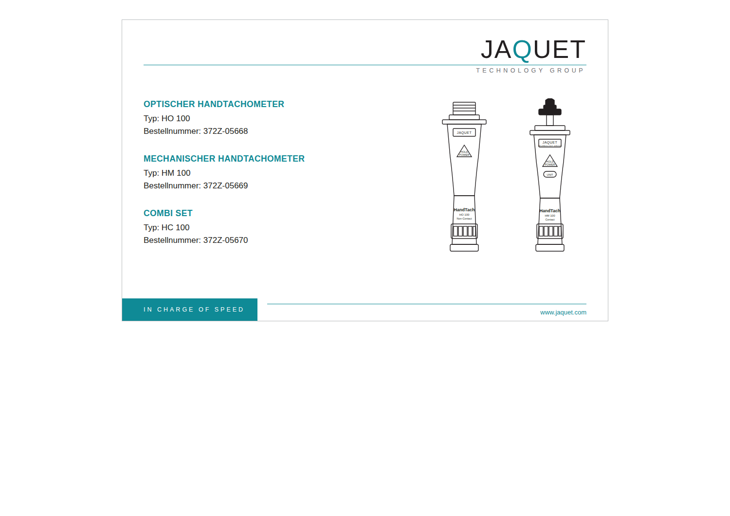JAQUET
Technology Group
Optischer Handtachometer
Typ: HO 100
Bestellnummer: 372Z-05668
Mechanischer Handtachometer
Typ: HM 100
Bestellnummer: 372Z-05669
Combi Set
Typ: HC 100
Bestellnummer: 372Z-05670
JAQUET HOLD POWER HandTach HO 100 Non-Contact
JAQUET TECHNOLOGY GROUP HOLD POWER UNIT HandTach HM 100 Contact
In charge of speed
www.jaquet.com